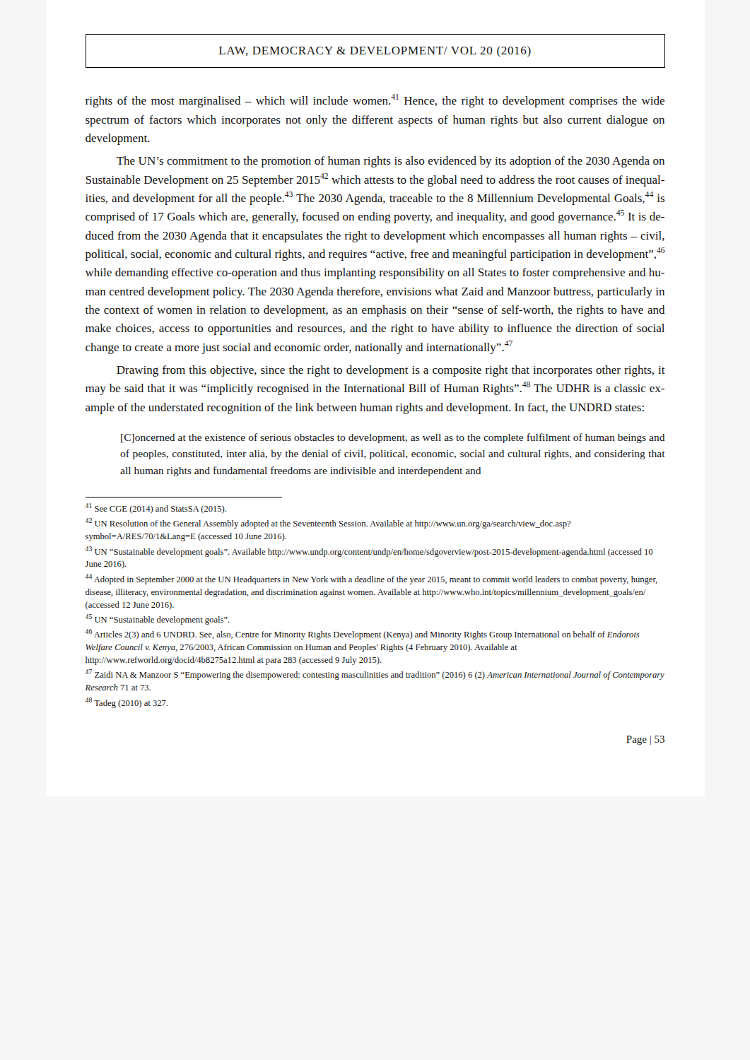LAW, DEMOCRACY & DEVELOPMENT/ VOL 20 (2016)
rights of the most marginalised – which will include women.41 Hence, the right to development comprises the wide spectrum of factors which incorporates not only the different aspects of human rights but also current dialogue on development.
The UN’s commitment to the promotion of human rights is also evidenced by its adoption of the 2030 Agenda on Sustainable Development on 25 September 201542 which attests to the global need to address the root causes of inequalities, and development for all the people.43 The 2030 Agenda, traceable to the 8 Millennium Developmental Goals,44 is comprised of 17 Goals which are, generally, focused on ending poverty, and inequality, and good governance.45 It is deduced from the 2030 Agenda that it encapsulates the right to development which encompasses all human rights – civil, political, social, economic and cultural rights, and requires “active, free and meaningful participation in development”,46 while demanding effective co-operation and thus implanting responsibility on all States to foster comprehensive and human centred development policy. The 2030 Agenda therefore, envisions what Zaid and Manzoor buttress, particularly in the context of women in relation to development, as an emphasis on their “sense of self-worth, the rights to have and make choices, access to opportunities and resources, and the right to have ability to influence the direction of social change to create a more just social and economic order, nationally and internationally”.47
Drawing from this objective, since the right to development is a composite right that incorporates other rights, it may be said that it was “implicitly recognised in the International Bill of Human Rights”.48 The UDHR is a classic example of the understated recognition of the link between human rights and development. In fact, the UNDRD states:
[C]oncerned at the existence of serious obstacles to development, as well as to the complete fulfilment of human beings and of peoples, constituted, inter alia, by the denial of civil, political, economic, social and cultural rights, and considering that all human rights and fundamental freedoms are indivisible and interdependent and
41 See CGE (2014) and StatsSA (2015).
42 UN Resolution of the General Assembly adopted at the Seventeenth Session. Available at http://www.un.org/ga/search/view_doc.asp?symbol=A/RES/70/1&Lang=E (accessed 10 June 2016).
43 UN “Sustainable development goals”. Available http://www.undp.org/content/undp/en/home/sdgoverview/post-2015-development-agenda.html (accessed 10 June 2016).
44 Adopted in September 2000 at the UN Headquarters in New York with a deadline of the year 2015, meant to commit world leaders to combat poverty, hunger, disease, illiteracy, environmental degradation, and discrimination against women. Available at http://www.who.int/topics/millennium_development_goals/en/ (accessed 12 June 2016).
45 UN “Sustainable development goals”.
46 Articles 2(3) and 6 UNDRD. See, also, Centre for Minority Rights Development (Kenya) and Minority Rights Group International on behalf of Endorois Welfare Council v. Kenya, 276/2003, African Commission on Human and Peoples' Rights (4 February 2010). Available at http://www.refworld.org/docid/4b8275a12.html at para 283 (accessed 9 July 2015).
47 Zaidi NA & Manzoor S “Empowering the disempowered: contesting masculinities and tradition” (2016) 6 (2) American International Journal of Contemporary Research 71 at 73.
48 Tadeg (2010) at 327.
Page | 53